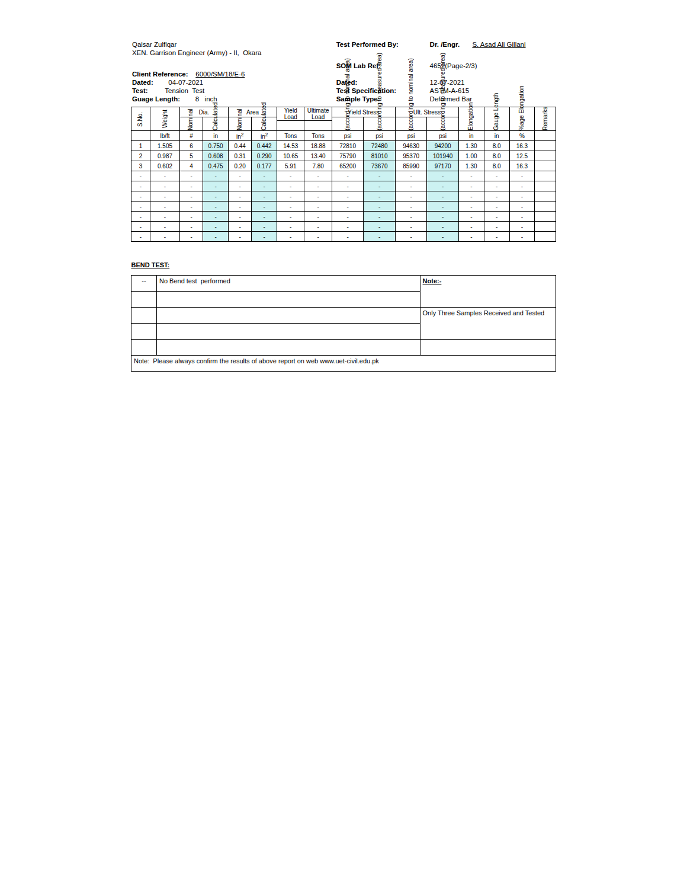| Qaisar Zulfiqar | Test Performed By: | Dr. /Engr. | S. Asad Ali Gillani |
| XEN. Garrison Engineer (Army) - II, Okara | |
| | SOM Lab Ref: | 4652(Page-2/3) |
| Client Reference: 6000/SM/18/E-6 | |
| Dated: 04-07-2021 | Dated: | 12-07-2021 |
| Test: Tension Test | Test Specification: | ASTM-A-615 |
| Guage Length: 8 inch | Sample Type: | Deformed Bar |
| S.No. | Weight | Dia. | Area | Yield Load | Ultimate Load | Yield Stress | Ult. Stress | Elongation | Gauge Length | %age Elongation | Remarks |
| Nominal | Calculated | Nominal | Calculated | (according to nominal area) | (according to measured area) | (according to nominal area) | (according to measured area) |
| | lb/ft | # | in | in 2 | in 2 | Tons | Tons | psi | psi | psi | psi | in | in | % | |
| 1 | 1.505 | 6 | 0.750 | 0.44 | 0.442 | 14.53 | 18.88 | 72810 | 72480 | 94630 | 94200 | 1.30 | 8.0 | 16.3 | |
| 2 | 0.987 | 5 | 0.608 | 0.31 | 0.290 | 10.65 | 13.40 | 75790 | 81010 | 95370 | 101940 | 1.00 | 8.0 | 12.5 | |
| 3 | 0.602 | 4 | 0.475 | 0.20 | 0.177 | 5.91 | 7.80 | 65200 | 73670 | 85990 | 97170 | 1.30 | 8.0 | 16.3 | |
| - | - | - | - | - | - | - | - | - | - | - | - | - | - | - | |
| - | - | - | - | - | - | - | - | - | - | - | - | - | - | - | |
| - | - | - | - | - | - | - | - | - | - | - | - | - | - | - | |
| - | - | - | - | - | - | - | - | - | - | - | - | - | - | - | |
| - | - | - | - | - | - | - | - | - | - | - | - | - | - | - | |
| - | - | - | - | - | - | - | - | - | - | - | - | - | - | - | |
| - | - | - | - | - | - | - | - | - | - | - | - | - | - | - | |
| BEND TEST: |
| -- | No Bend test performed | Note:- |
| | | Only Three Samples Received and Tested |
| Note: Please always confirm the results of above report on web www.uet-civil.edu.pk |